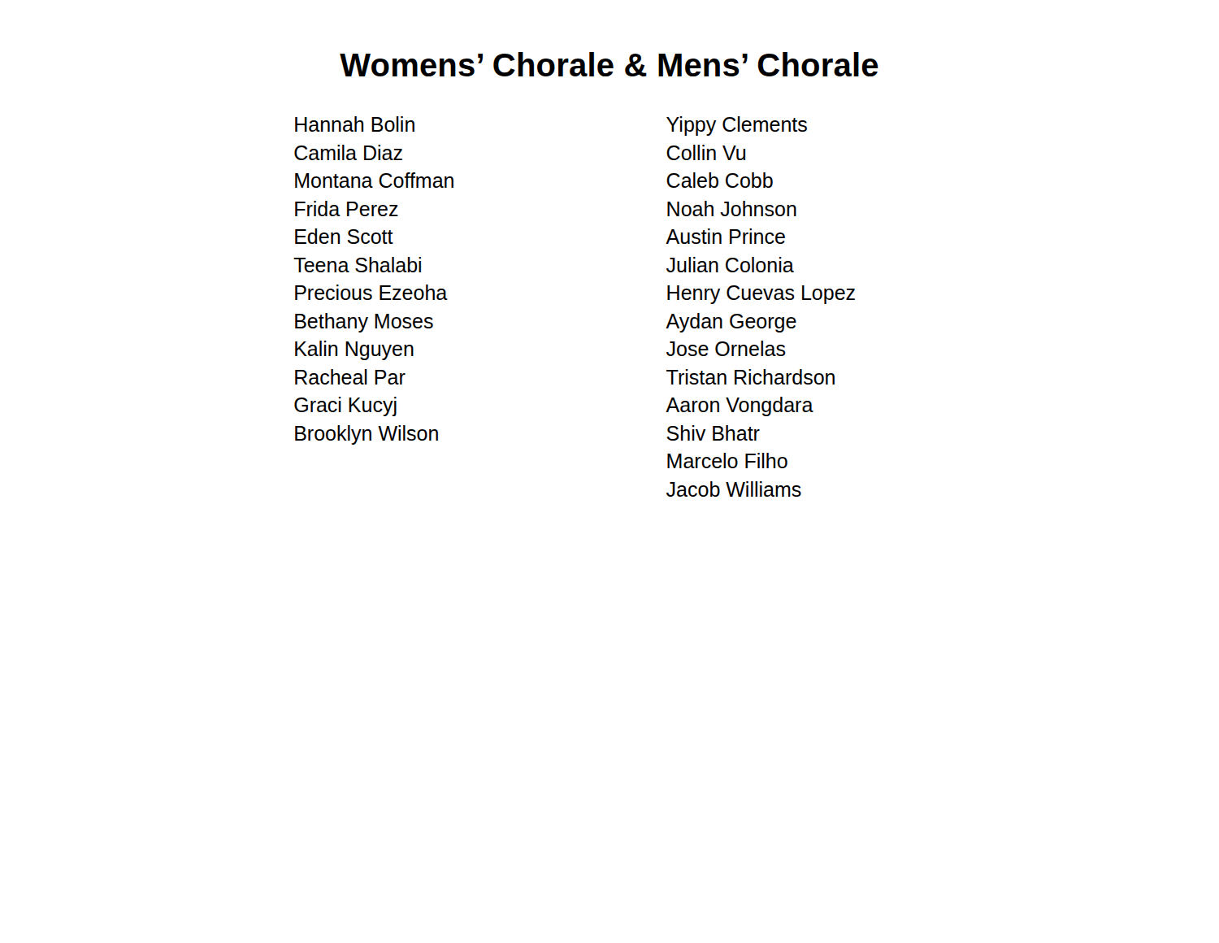Womens’ Chorale & Mens’ Chorale
Hannah Bolin
Camila Diaz
Montana Coffman
Frida Perez
Eden Scott
Teena Shalabi
Precious Ezeoha
Bethany Moses
Kalin Nguyen
Racheal Par
Graci Kucyj
Brooklyn Wilson
Yippy Clements
Collin Vu
Caleb Cobb
Noah Johnson
Austin Prince
Julian Colonia
Henry Cuevas Lopez
Aydan George
Jose Ornelas
Tristan Richardson
Aaron Vongdara
Shiv Bhatr
Marcelo Filho
Jacob Williams